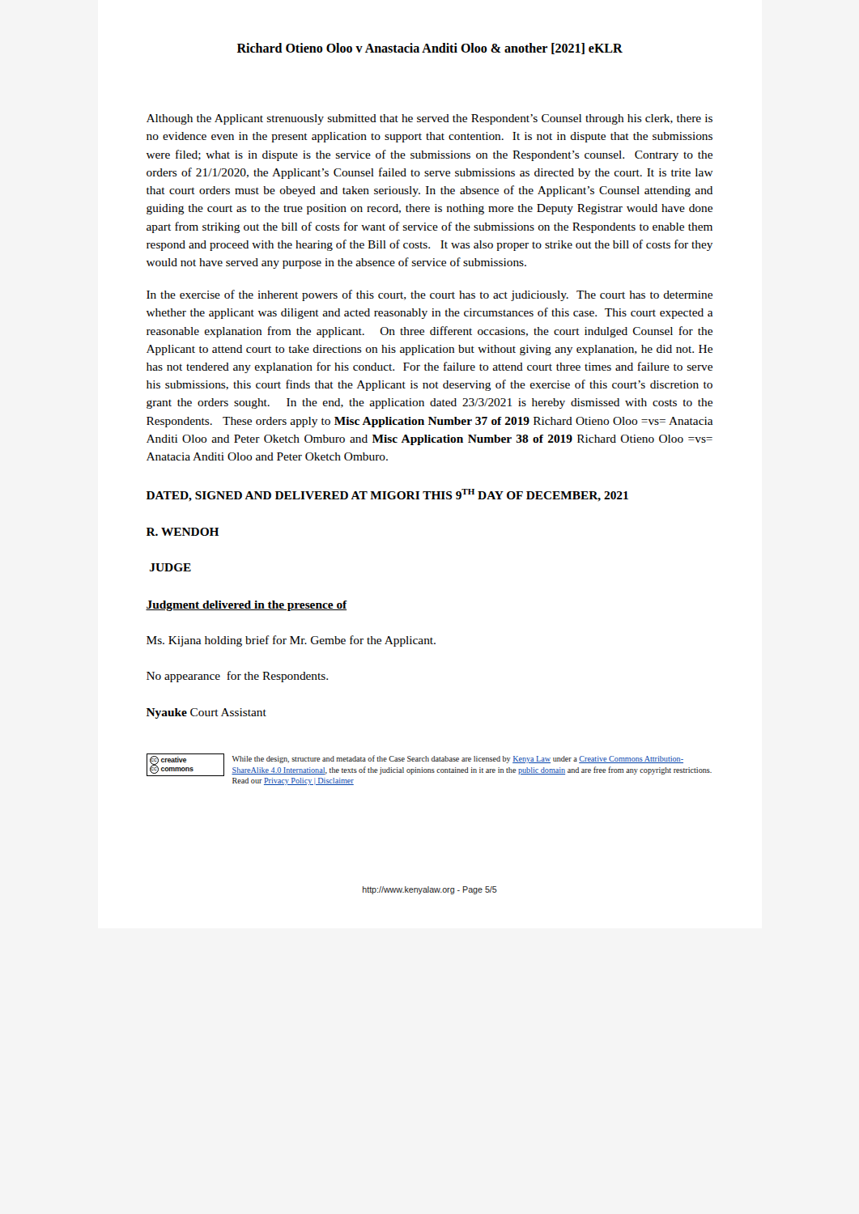Richard Otieno Oloo v Anastacia Anditi Oloo & another [2021] eKLR
Although the Applicant strenuously submitted that he served the Respondent’s Counsel through his clerk, there is no evidence even in the present application to support that contention. It is not in dispute that the submissions were filed; what is in dispute is the service of the submissions on the Respondent’s counsel. Contrary to the orders of 21/1/2020, the Applicant’s Counsel failed to serve submissions as directed by the court. It is trite law that court orders must be obeyed and taken seriously. In the absence of the Applicant’s Counsel attending and guiding the court as to the true position on record, there is nothing more the Deputy Registrar would have done apart from striking out the bill of costs for want of service of the submissions on the Respondents to enable them respond and proceed with the hearing of the Bill of costs. It was also proper to strike out the bill of costs for they would not have served any purpose in the absence of service of submissions.
In the exercise of the inherent powers of this court, the court has to act judiciously. The court has to determine whether the applicant was diligent and acted reasonably in the circumstances of this case. This court expected a reasonable explanation from the applicant. On three different occasions, the court indulged Counsel for the Applicant to attend court to take directions on his application but without giving any explanation, he did not. He has not tendered any explanation for his conduct. For the failure to attend court three times and failure to serve his submissions, this court finds that the Applicant is not deserving of the exercise of this court’s discretion to grant the orders sought. In the end, the application dated 23/3/2021 is hereby dismissed with costs to the Respondents. These orders apply to Misc Application Number 37 of 2019 Richard Otieno Oloo =vs= Anatacia Anditi Oloo and Peter Oketch Omburo and Misc Application Number 38 of 2019 Richard Otieno Oloo =vs= Anatacia Anditi Oloo and Peter Oketch Omburo.
DATED, SIGNED AND DELIVERED AT MIGORI THIS 9TH DAY OF DECEMBER, 2021
R. WENDOH
JUDGE
Judgment delivered in the presence of
Ms. Kijana holding brief for Mr. Gembe for the Applicant.
No appearance for the Respondents.
Nyauke Court Assistant
cc creative
cc commons
While the design, structure and metadata of the Case Search database are licensed by Kenya Law under a Creative Commons Attribution-ShareAlike 4.0 International, the texts of the judicial opinions contained in it are in the public domain and are free from any copyright restrictions. Read our Privacy Policy | Disclaimer
http://www.kenyalaw.org - Page 5/5